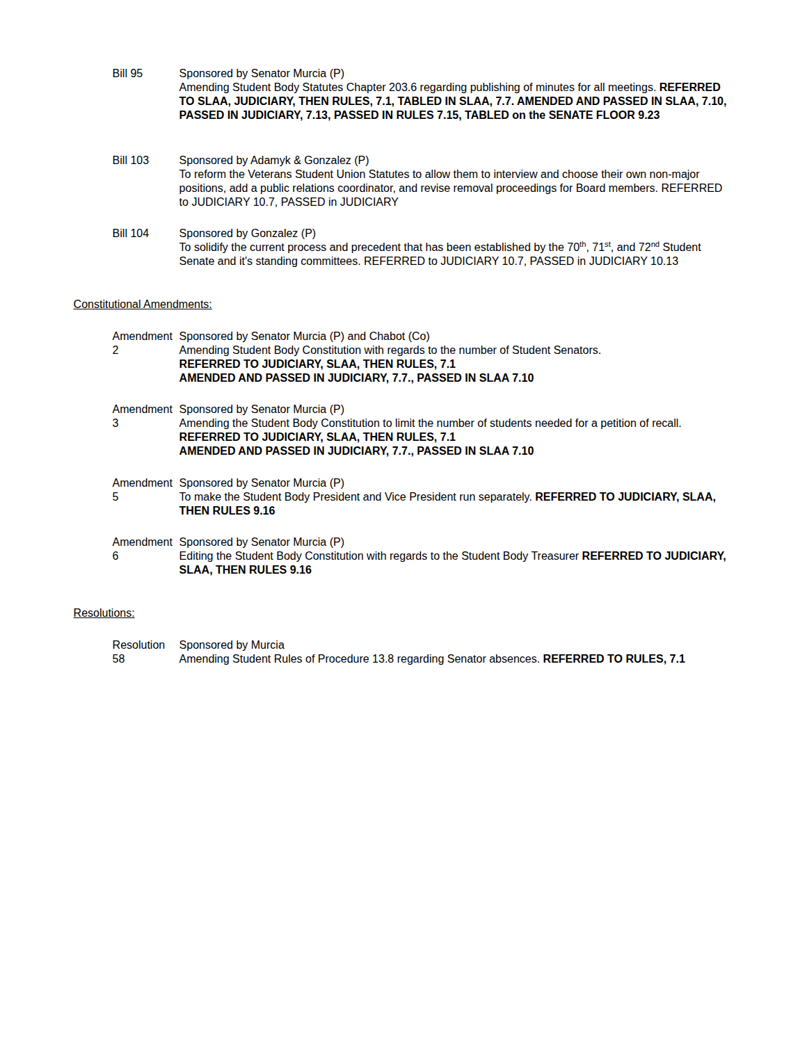Bill 95
Sponsored by Senator Murcia (P)
Amending Student Body Statutes Chapter 203.6 regarding publishing of minutes for all meetings. REFERRED TO SLAA, JUDICIARY, THEN RULES, 7.1, TABLED IN SLAA, 7.7. AMENDED AND PASSED IN SLAA, 7.10, PASSED IN JUDICIARY, 7.13, PASSED IN RULES 7.15, TABLED on the SENATE FLOOR 9.23
Bill 103
Sponsored by Adamyk & Gonzalez (P)
To reform the Veterans Student Union Statutes to allow them to interview and choose their own non-major positions, add a public relations coordinator, and revise removal proceedings for Board members. REFERRED to JUDICIARY 10.7, PASSED in JUDICIARY
Bill 104
Sponsored by Gonzalez (P)
To solidify the current process and precedent that has been established by the 70th, 71st, and 72nd Student Senate and it's standing committees. REFERRED to JUDICIARY 10.7, PASSED in JUDICIARY 10.13
Constitutional Amendments:
Amendment 2
Sponsored by Senator Murcia (P) and Chabot (Co)
Amending Student Body Constitution with regards to the number of Student Senators.
REFERRED TO JUDICIARY, SLAA, THEN RULES, 7.1
AMENDED AND PASSED IN JUDICIARY, 7.7., PASSED IN SLAA 7.10
Amendment 3
Sponsored by Senator Murcia (P)
Amending the Student Body Constitution to limit the number of students needed for a petition of recall. REFERRED TO JUDICIARY, SLAA, THEN RULES, 7.1
AMENDED AND PASSED IN JUDICIARY, 7.7., PASSED IN SLAA 7.10
Amendment 5
Sponsored by Senator Murcia (P)
To make the Student Body President and Vice President run separately. REFERRED TO JUDICIARY, SLAA, THEN RULES 9.16
Amendment 6
Sponsored by Senator Murcia (P)
Editing the Student Body Constitution with regards to the Student Body Treasurer REFERRED TO JUDICIARY, SLAA, THEN RULES 9.16
Resolutions:
Resolution 58
Sponsored by Murcia
Amending Student Rules of Procedure 13.8 regarding Senator absences. REFERRED TO RULES, 7.1